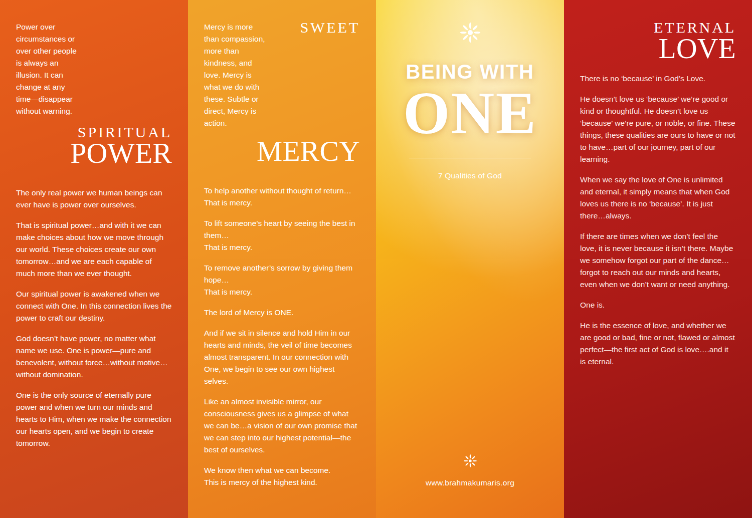Power over circumstances or over other people is always an illusion. It can change at any time—disappear without warning.
Spiritual Power
The only real power we human beings can ever have is power over ourselves.
That is spiritual power…and with it we can make choices about how we move through our world. These choices create our own tomorrow…and we are each capable of much more than we ever thought.
Our spiritual power is awakened when we connect with One. In this connection lives the power to craft our destiny.
God doesn’t have power, no matter what name we use. One is power—pure and benevolent, without force…without motive…without domination.
One is the only source of eternally pure power and when we turn our minds and hearts to Him, when we make the connection our hearts open, and we begin to create tomorrow.
Mercy is more than compassion, more than kindness, and love. Mercy is what we do with these. Subtle or direct, Mercy is action.
Sweet Mercy
To help another without thought of return…
That is mercy.
To lift someone’s heart by seeing the best in them…
That is mercy.
To remove another’s sorrow by giving them hope…
That is mercy.
The lord of Mercy is ONE.
And if we sit in silence and hold Him in our hearts and minds, the veil of time becomes almost transparent. In our connection with One, we begin to see our own highest selves.
Like an almost invisible mirror, our consciousness gives us a glimpse of what we can be…a vision of our own promise that we can step into our highest potential—the best of ourselves.
We know then what we can become.
This is mercy of the highest kind.
Being With One
7 Qualities of God
www.brahmakumaris.org
Eternal Love
There is no ‘because’ in God’s Love.
He doesn’t love us ‘because’ we’re good or kind or thoughtful. He doesn’t love us ‘because’ we’re pure, or noble, or fine. These things, these qualities are ours to have or not to have…part of our journey, part of our learning.
When we say the love of One is unlimited and eternal, it simply means that when God loves us there is no ‘because’. It is just there…always.
If there are times when we don’t feel the love, it is never because it isn’t there. Maybe we somehow forgot our part of the dance…forgot to reach out our minds and hearts, even when we don’t want or need anything.
One is.
He is the essence of love, and whether we are good or bad, fine or not, flawed or almost perfect—the first act of God is love….and it is eternal.